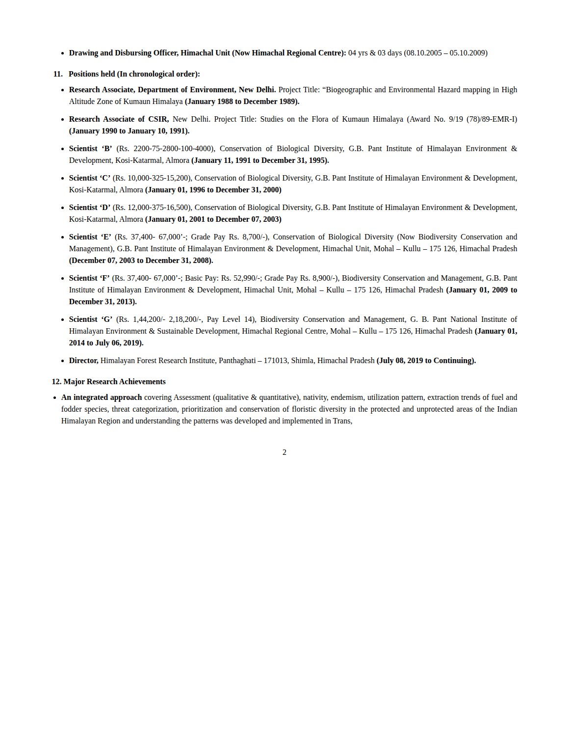Drawing and Disbursing Officer, Himachal Unit (Now Himachal Regional Centre): 04 yrs & 03 days (08.10.2005 – 05.10.2009)
11. Positions held (In chronological order):
Research Associate, Department of Environment, New Delhi. Project Title: “Biogeographic and Environmental Hazard mapping in High Altitude Zone of Kumaun Himalaya (January 1988 to December 1989).
Research Associate of CSIR, New Delhi. Project Title: Studies on the Flora of Kumaun Himalaya (Award No. 9/19 (78)/89-EMR-I) (January 1990 to January 10, 1991).
Scientist ‘B’ (Rs. 2200-75-2800-100-4000), Conservation of Biological Diversity, G.B. Pant Institute of Himalayan Environment & Development, Kosi-Katarmal, Almora (January 11, 1991 to December 31, 1995).
Scientist ‘C’ (Rs. 10,000-325-15,200), Conservation of Biological Diversity, G.B. Pant Institute of Himalayan Environment & Development, Kosi-Katarmal, Almora (January 01, 1996 to December 31, 2000)
Scientist ‘D’ (Rs. 12,000-375-16,500), Conservation of Biological Diversity, G.B. Pant Institute of Himalayan Environment & Development, Kosi-Katarmal, Almora (January 01, 2001 to December 07, 2003)
Scientist ‘E’ (Rs. 37,400- 67,000’-; Grade Pay Rs. 8,700/-), Conservation of Biological Diversity (Now Biodiversity Conservation and Management), G.B. Pant Institute of Himalayan Environment & Development, Himachal Unit, Mohal – Kullu – 175 126, Himachal Pradesh (December 07, 2003 to December 31, 2008).
Scientist ‘F’ (Rs. 37,400- 67,000’-; Basic Pay: Rs. 52,990/-; Grade Pay Rs. 8,900/-), Biodiversity Conservation and Management, G.B. Pant Institute of Himalayan Environment & Development, Himachal Unit, Mohal – Kullu – 175 126, Himachal Pradesh (January 01, 2009 to December 31, 2013).
Scientist ‘G’ (Rs. 1,44,200/- 2,18,200/-, Pay Level 14), Biodiversity Conservation and Management, G. B. Pant National Institute of Himalayan Environment & Sustainable Development, Himachal Regional Centre, Mohal – Kullu – 175 126, Himachal Pradesh (January 01, 2014 to July 06, 2019).
Director, Himalayan Forest Research Institute, Panthaghati – 171013, Shimla, Himachal Pradesh (July 08, 2019 to Continuing).
12. Major Research Achievements
An integrated approach covering Assessment (qualitative & quantitative), nativity, endemism, utilization pattern, extraction trends of fuel and fodder species, threat categorization, prioritization and conservation of floristic diversity in the protected and unprotected areas of the Indian Himalayan Region and understanding the patterns was developed and implemented in Trans,
2